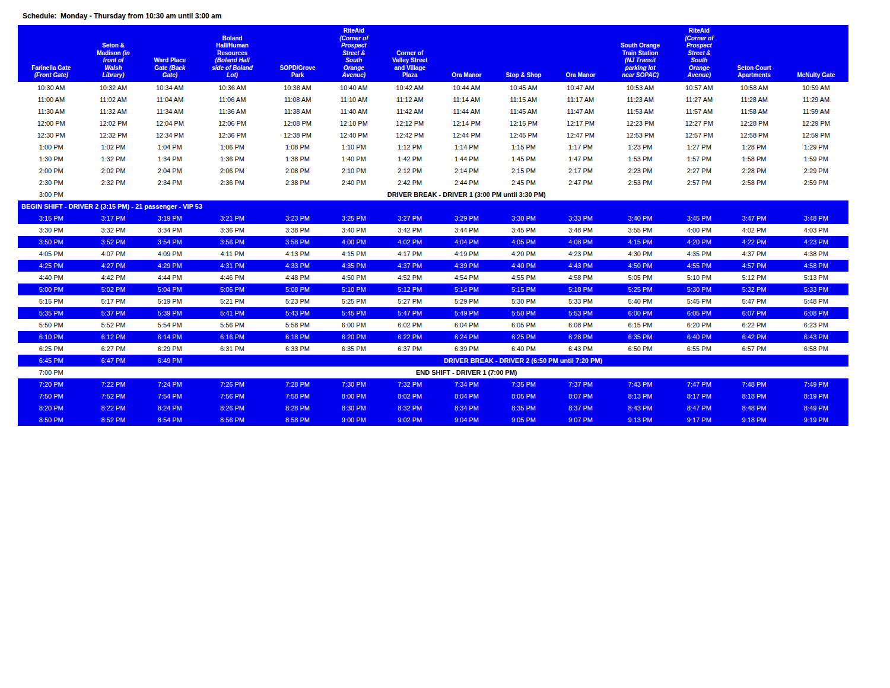Schedule: Monday - Thursday from 10:30 am until 3:00 am
| Farinella Gate (Front Gate) | Seton & Madison (in front of Walsh Library) | Ward Place Gate (Back Gate) | Boland Hall/Human Resources (Boland Hall side of Boland Lot) | SOPD/Grove Park | RiteAid (Corner of Prospect Street & South Orange Avenue) | Corner of Valley Street and Village Plaza | Ora Manor | Stop & Shop | Ora Manor | South Orange Train Station (NJ Transit parking lot near SOPAC) | RiteAid (Corner of Prospect Street & South Orange Avenue) | Seton Court Apartments | McNulty Gate |
| --- | --- | --- | --- | --- | --- | --- | --- | --- | --- | --- | --- | --- | --- |
| 10:30 AM | 10:32 AM | 10:34 AM | 10:36 AM | 10:38 AM | 10:40 AM | 10:42 AM | 10:44 AM | 10:45 AM | 10:47 AM | 10:53 AM | 10:57 AM | 10:58 AM | 10:59 AM |
| 11:00 AM | 11:02 AM | 11:04 AM | 11:06 AM | 11:08 AM | 11:10 AM | 11:12 AM | 11:14 AM | 11:15 AM | 11:17 AM | 11:23 AM | 11:27 AM | 11:28 AM | 11:29 AM |
| 11:30 AM | 11:32 AM | 11:34 AM | 11:36 AM | 11:38 AM | 11:40 AM | 11:42 AM | 11:44 AM | 11:45 AM | 11:47 AM | 11:53 AM | 11:57 AM | 11:58 AM | 11:59 AM |
| 12:00 PM | 12:02 PM | 12:04 PM | 12:06 PM | 12:08 PM | 12:10 PM | 12:12 PM | 12:14 PM | 12:15 PM | 12:17 PM | 12:23 PM | 12:27 PM | 12:28 PM | 12:29 PM |
| 12:30 PM | 12:32 PM | 12:34 PM | 12:36 PM | 12:38 PM | 12:40 PM | 12:42 PM | 12:44 PM | 12:45 PM | 12:47 PM | 12:53 PM | 12:57 PM | 12:58 PM | 12:59 PM |
| 1:00 PM | 1:02 PM | 1:04 PM | 1:06 PM | 1:08 PM | 1:10 PM | 1:12 PM | 1:14 PM | 1:15 PM | 1:17 PM | 1:23 PM | 1:27 PM | 1:28 PM | 1:29 PM |
| 1:30 PM | 1:32 PM | 1:34 PM | 1:36 PM | 1:38 PM | 1:40 PM | 1:42 PM | 1:44 PM | 1:45 PM | 1:47 PM | 1:53 PM | 1:57 PM | 1:58 PM | 1:59 PM |
| 2:00 PM | 2:02 PM | 2:04 PM | 2:06 PM | 2:08 PM | 2:10 PM | 2:12 PM | 2:14 PM | 2:15 PM | 2:17 PM | 2:23 PM | 2:27 PM | 2:28 PM | 2:29 PM |
| 2:30 PM | 2:32 PM | 2:34 PM | 2:36 PM | 2:38 PM | 2:40 PM | 2:42 PM | 2:44 PM | 2:45 PM | 2:47 PM | 2:53 PM | 2:57 PM | 2:58 PM | 2:59 PM |
| 3:00 PM | DRIVER BREAK - DRIVER 1 (3:00 PM until 3:30 PM) |
| BEGIN SHIFT - DRIVER 2 (3:15 PM) - 21 passenger - VIP 53 |
| 3:15 PM | 3:17 PM | 3:19 PM | 3:21 PM | 3:23 PM | 3:25 PM | 3:27 PM | 3:29 PM | 3:30 PM | 3:33 PM | 3:40 PM | 3:45 PM | 3:47 PM | 3:48 PM |
| 3:30 PM | 3:32 PM | 3:34 PM | 3:36 PM | 3:38 PM | 3:40 PM | 3:42 PM | 3:44 PM | 3:45 PM | 3:48 PM | 3:55 PM | 4:00 PM | 4:02 PM | 4:03 PM |
| 3:50 PM | 3:52 PM | 3:54 PM | 3:56 PM | 3:58 PM | 4:00 PM | 4:02 PM | 4:04 PM | 4:05 PM | 4:08 PM | 4:15 PM | 4:20 PM | 4:22 PM | 4:23 PM |
| 4:05 PM | 4:07 PM | 4:09 PM | 4:11 PM | 4:13 PM | 4:15 PM | 4:17 PM | 4:19 PM | 4:20 PM | 4:23 PM | 4:30 PM | 4:35 PM | 4:37 PM | 4:38 PM |
| 4:25 PM | 4:27 PM | 4:29 PM | 4:31 PM | 4:33 PM | 4:35 PM | 4:37 PM | 4:39 PM | 4:40 PM | 4:43 PM | 4:50 PM | 4:55 PM | 4:57 PM | 4:58 PM |
| 4:40 PM | 4:42 PM | 4:44 PM | 4:46 PM | 4:48 PM | 4:50 PM | 4:52 PM | 4:54 PM | 4:55 PM | 4:58 PM | 5:05 PM | 5:10 PM | 5:12 PM | 5:13 PM |
| 5:00 PM | 5:02 PM | 5:04 PM | 5:06 PM | 5:08 PM | 5:10 PM | 5:12 PM | 5:14 PM | 5:15 PM | 5:18 PM | 5:25 PM | 5:30 PM | 5:32 PM | 5:33 PM |
| 5:15 PM | 5:17 PM | 5:19 PM | 5:21 PM | 5:23 PM | 5:25 PM | 5:27 PM | 5:29 PM | 5:30 PM | 5:33 PM | 5:40 PM | 5:45 PM | 5:47 PM | 5:48 PM |
| 5:35 PM | 5:37 PM | 5:39 PM | 5:41 PM | 5:43 PM | 5:45 PM | 5:47 PM | 5:49 PM | 5:50 PM | 5:53 PM | 6:00 PM | 6:05 PM | 6:07 PM | 6:08 PM |
| 5:50 PM | 5:52 PM | 5:54 PM | 5:56 PM | 5:58 PM | 6:00 PM | 6:02 PM | 6:04 PM | 6:05 PM | 6:08 PM | 6:15 PM | 6:20 PM | 6:22 PM | 6:23 PM |
| 6:10 PM | 6:12 PM | 6:14 PM | 6:16 PM | 6:18 PM | 6:20 PM | 6:22 PM | 6:24 PM | 6:25 PM | 6:28 PM | 6:35 PM | 6:40 PM | 6:42 PM | 6:43 PM |
| 6:25 PM | 6:27 PM | 6:29 PM | 6:31 PM | 6:33 PM | 6:35 PM | 6:37 PM | 6:39 PM | 6:40 PM | 6:43 PM | 6:50 PM | 6:55 PM | 6:57 PM | 6:58 PM |
| 6:45 PM | 6:47 PM | 6:49 PM | DRIVER BREAK - DRIVER 2 (6:50 PM until 7:20 PM) |
| 7:00 PM | END SHIFT - DRIVER 1 (7:00 PM) |
| 7:20 PM | 7:22 PM | 7:24 PM | 7:26 PM | 7:28 PM | 7:30 PM | 7:32 PM | 7:34 PM | 7:35 PM | 7:37 PM | 7:43 PM | 7:47 PM | 7:48 PM | 7:49 PM |
| 7:50 PM | 7:52 PM | 7:54 PM | 7:56 PM | 7:58 PM | 8:00 PM | 8:02 PM | 8:04 PM | 8:05 PM | 8:07 PM | 8:13 PM | 8:17 PM | 8:18 PM | 8:19 PM |
| 8:20 PM | 8:22 PM | 8:24 PM | 8:26 PM | 8:28 PM | 8:30 PM | 8:32 PM | 8:34 PM | 8:35 PM | 8:37 PM | 8:43 PM | 8:47 PM | 8:48 PM | 8:49 PM |
| 8:50 PM | 8:52 PM | 8:54 PM | 8:56 PM | 8:58 PM | 9:00 PM | 9:02 PM | 9:04 PM | 9:05 PM | 9:07 PM | 9:13 PM | 9:17 PM | 9:18 PM | 9:19 PM |